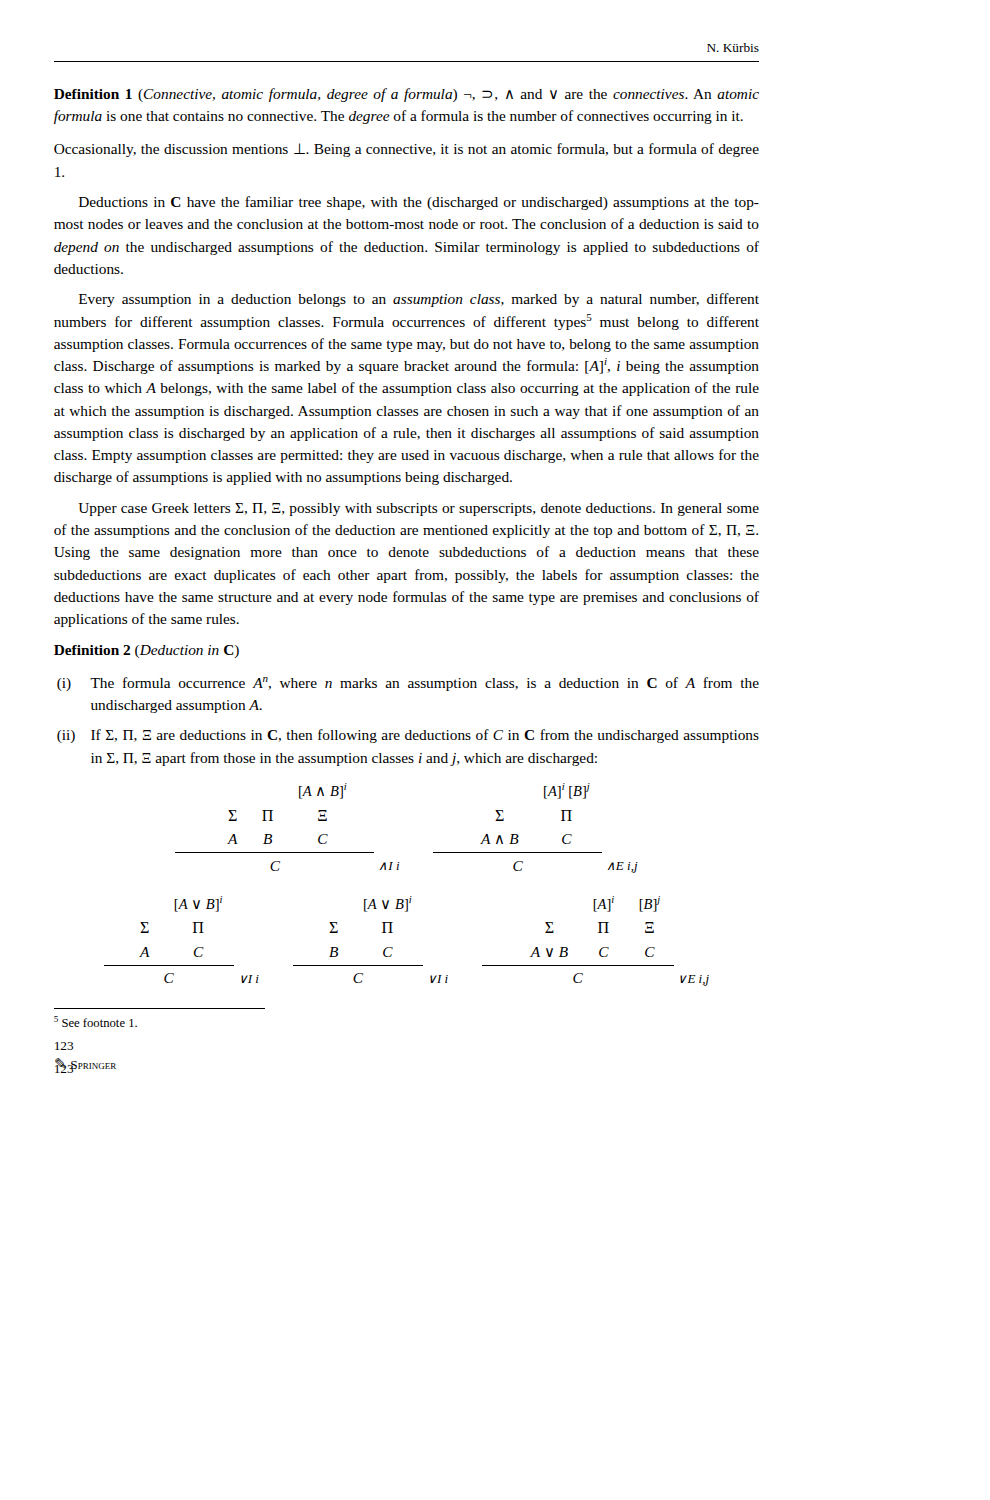N. Kürbis
Definition 1 (Connective, atomic formula, degree of a formula) ¬, ⊃, ∧ and ∨ are the connectives. An atomic formula is one that contains no connective. The degree of a formula is the number of connectives occurring in it.
Occasionally, the discussion mentions ⊥. Being a connective, it is not an atomic formula, but a formula of degree 1.
Deductions in C have the familiar tree shape, with the (discharged or undischarged) assumptions at the top-most nodes or leaves and the conclusion at the bottom-most node or root. The conclusion of a deduction is said to depend on the undischarged assumptions of the deduction. Similar terminology is applied to subdeductions of deductions.
Every assumption in a deduction belongs to an assumption class, marked by a natural number, different numbers for different assumption classes. Formula occurrences of different types5 must belong to different assumption classes. Formula occurrences of the same type may, but do not have to, belong to the same assumption class. Discharge of assumptions is marked by a square bracket around the formula: [A]i, i being the assumption class to which A belongs, with the same label of the assumption class also occurring at the application of the rule at which the assumption is discharged. Assumption classes are chosen in such a way that if one assumption of an assumption class is discharged by an application of a rule, then it discharges all assumptions of said assumption class. Empty assumption classes are permitted: they are used in vacuous discharge, when a rule that allows for the discharge of assumptions is applied with no assumptions being discharged.
Upper case Greek letters Σ, Π, Ξ, possibly with subscripts or superscripts, denote deductions. In general some of the assumptions and the conclusion of the deduction are mentioned explicitly at the top and bottom of Σ, Π, Ξ. Using the same designation more than once to denote subdeductions of a deduction means that these subdeductions are exact duplicates of each other apart from, possibly, the labels for assumption classes: the deductions have the same structure and at every node formulas of the same type are premises and conclusions of applications of the same rules.
Definition 2 (Deduction in C)
(i) The formula occurrence An, where n marks an assumption class, is a deduction in C of A from the undischarged assumption A.
(ii) If Σ, Π, Ξ are deductions in C, then following are deductions of C in C from the undischarged assumptions in Σ, Π, Ξ apart from those in the assumption classes i and j, which are discharged:
Σ
A
Π
B
[A ∧ B]i
Ξ
C
C
∧I i
Σ
A ∧ B
[A]i [B]j
Π
C
C
∧E i,j
Σ
A
[A ∨ B]i
Π
C
C
∨I i
Σ
B
[A ∨ B]i
Π
C
C
∨I i
Σ
A ∨ B
[A]i
Π
C
[B]j
Ξ
C
C
∨E i,j
5 See footnote 1.
✎Springer
123
123